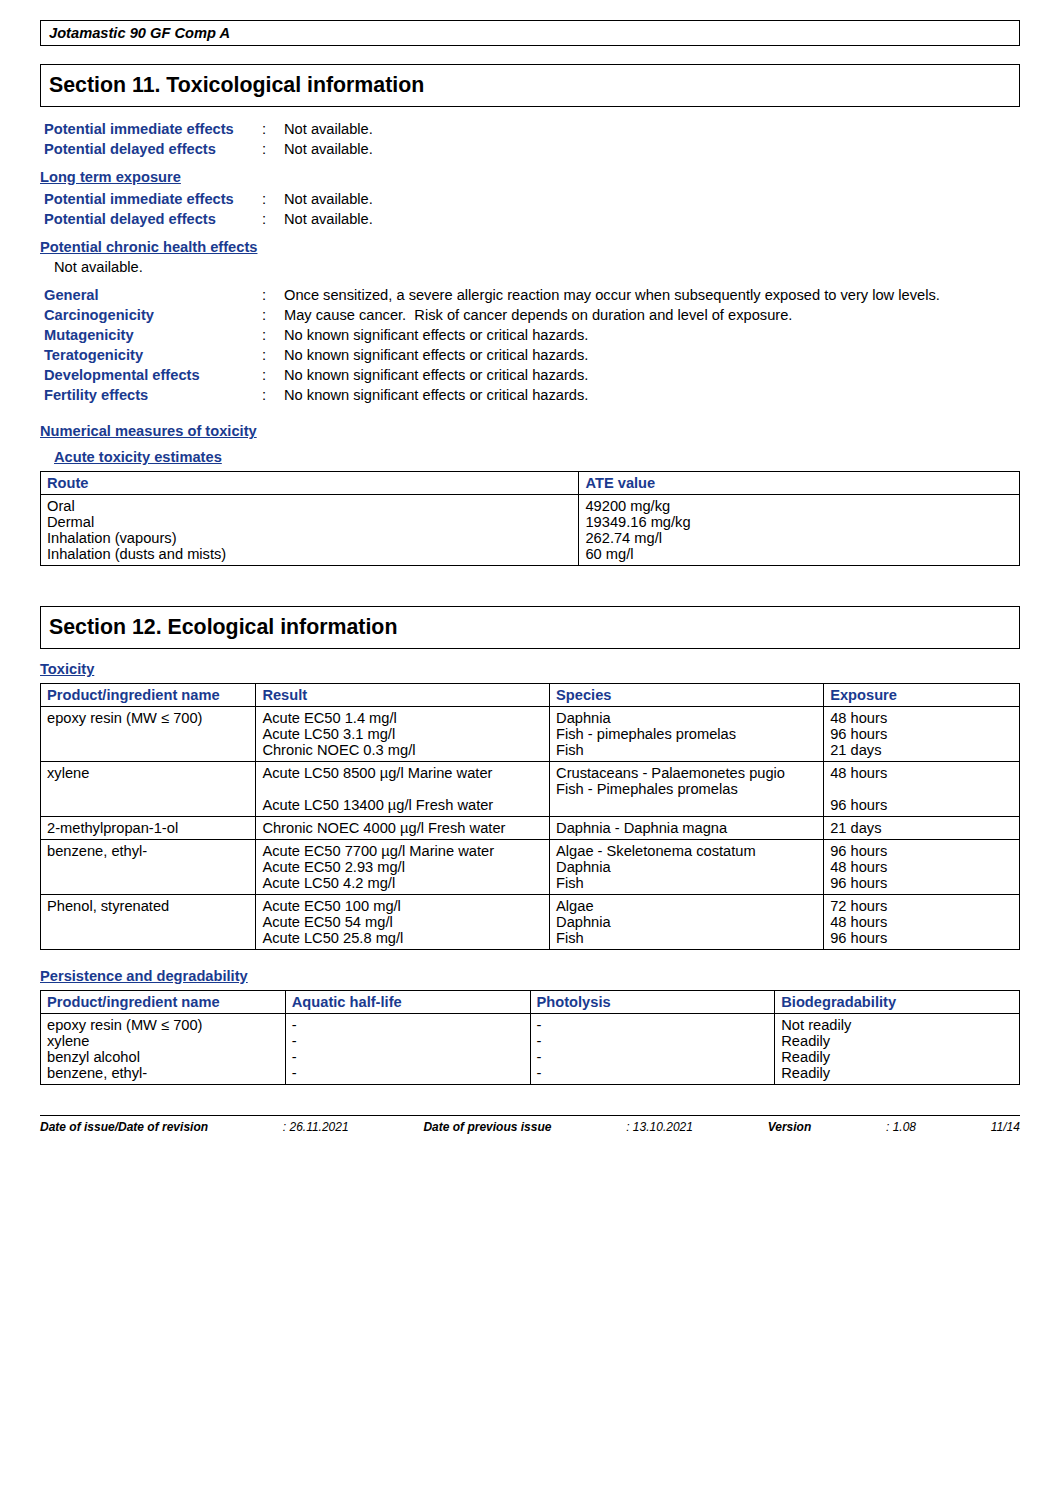Jotamastic 90 GF Comp A
Section 11. Toxicological information
| Potential immediate effects | : | Not available. |
| Potential delayed effects | : | Not available. |
Long term exposure
| Potential immediate effects | : | Not available. |
| Potential delayed effects | : | Not available. |
Potential chronic health effects
Not available.
| General | : | Once sensitized, a severe allergic reaction may occur when subsequently exposed to very low levels. |
| Carcinogenicity | : | May cause cancer. Risk of cancer depends on duration and level of exposure. |
| Mutagenicity | : | No known significant effects or critical hazards. |
| Teratogenicity | : | No known significant effects or critical hazards. |
| Developmental effects | : | No known significant effects or critical hazards. |
| Fertility effects | : | No known significant effects or critical hazards. |
Numerical measures of toxicity
Acute toxicity estimates
| Route | ATE value |
| --- | --- |
| Oral Dermal Inhalation (vapours) Inhalation (dusts and mists) | 49200 mg/kg 19349.16 mg/kg 262.74 mg/l 60 mg/l |
Section 12. Ecological information
Toxicity
| Product/ingredient name | Result | Species | Exposure |
| --- | --- | --- | --- |
| epoxy resin (MW ≤ 700) | Acute EC50 1.4 mg/l Acute LC50 3.1 mg/l Chronic NOEC 0.3 mg/l | Daphnia Fish - pimephales promelas Fish | 48 hours 96 hours 21 days |
| xylene | Acute LC50 8500 µg/l Marine water Acute LC50 13400 µg/l Fresh water | Crustaceans - Palaemonetes pugio Fish - Pimephales promelas | 48 hours 96 hours |
| 2-methylpropan-1-ol | Chronic NOEC 4000 µg/l Fresh water | Daphnia - Daphnia magna | 21 days |
| benzene, ethyl- | Acute EC50 7700 µg/l Marine water Acute EC50 2.93 mg/l Acute LC50 4.2 mg/l | Algae - Skeletonema costatum Daphnia Fish | 96 hours 48 hours 96 hours |
| Phenol, styrenated | Acute EC50 100 mg/l Acute EC50 54 mg/l Acute LC50 25.8 mg/l | Algae Daphnia Fish | 72 hours 48 hours 96 hours |
Persistence and degradability
| Product/ingredient name | Aquatic half-life | Photolysis | Biodegradability |
| --- | --- | --- | --- |
| epoxy resin (MW ≤ 700) xylene benzyl alcohol benzene, ethyl- | - - - - | - - - - | Not readily Readily Readily Readily |
Date of issue/Date of revision : 26.11.2021 Date of previous issue : 13.10.2021 Version : 1.08 11/14